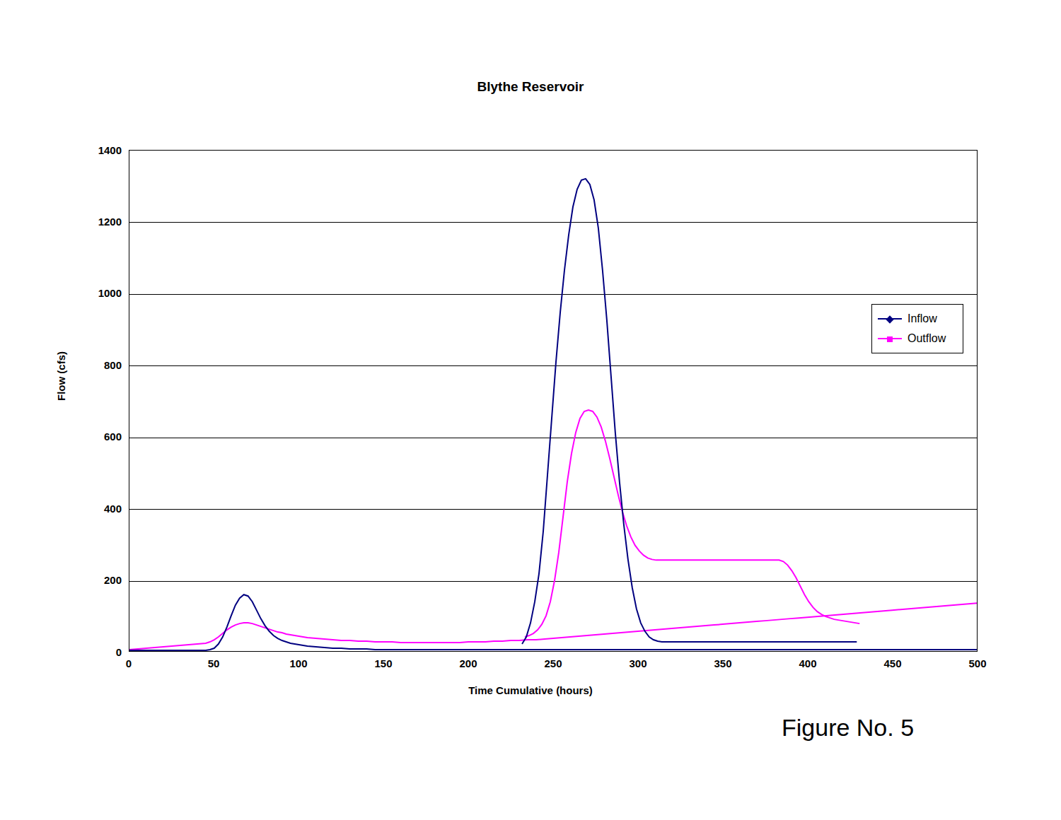Blythe Reservoir
1400
1200
1000
800
600
400
200
0
Flow (cfs)
0
50
100
150
200
250
300
350
400
450
500
Time Cumulative (hours)
Inflow
Outflow
Figure No. 5